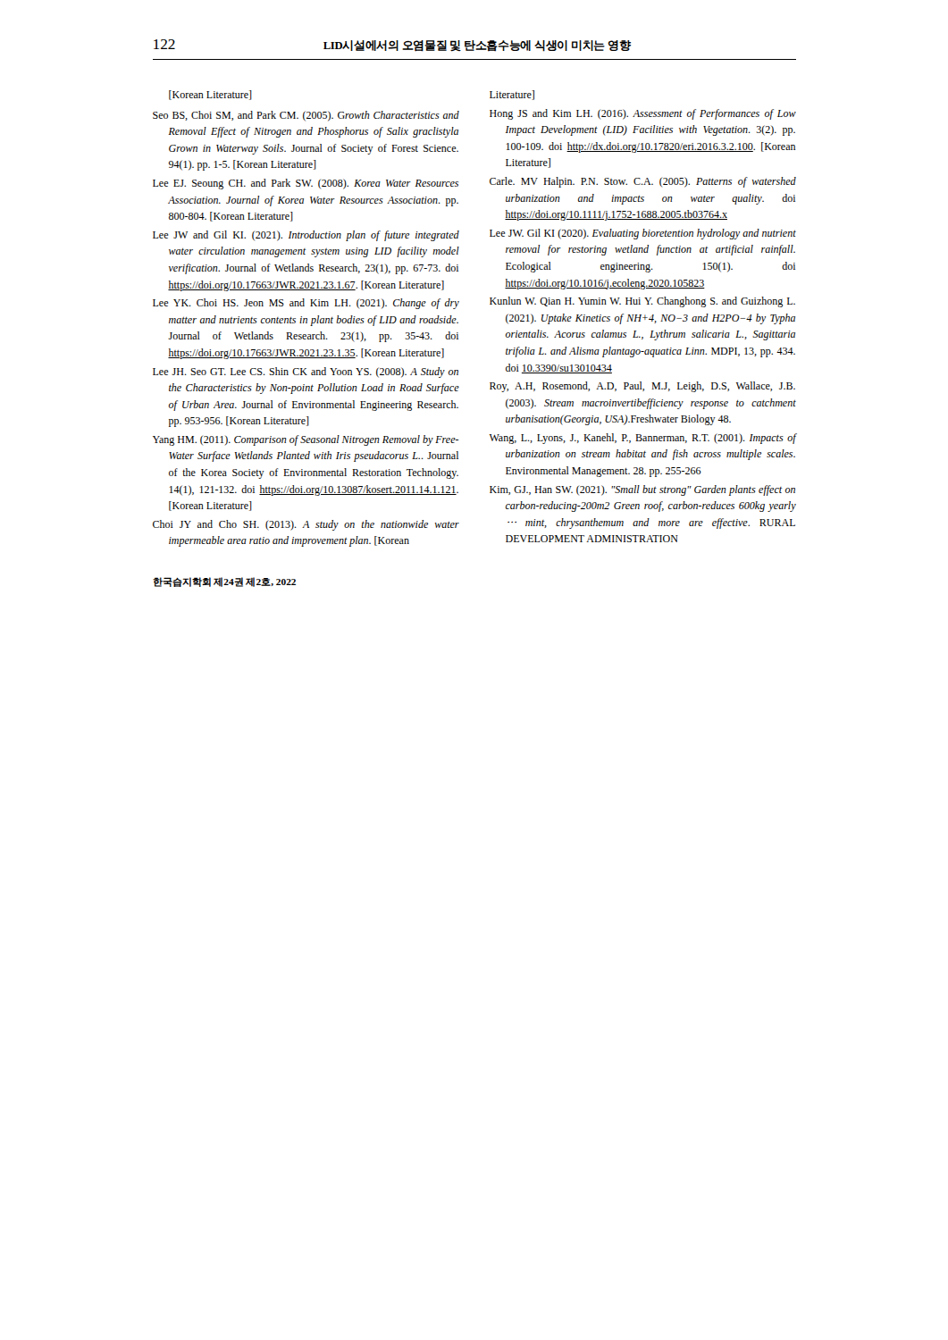122
LID시설에서의 오염물질 및 탄소흡수능에 식생이 미치는 영향
[Korean Literature]
Seo BS, Choi SM, and Park CM. (2005). Growth Characteristics and Removal Effect of Nitrogen and Phosphorus of Salix graclistyla Grown in Waterway Soils. Journal of Society of Forest Science. 94(1). pp. 1-5. [Korean Literature]
Lee EJ. Seoung CH. and Park SW. (2008). Korea Water Resources Association. Journal of Korea Water Resources Association. pp. 800-804. [Korean Literature]
Lee JW and Gil KI. (2021). Introduction plan of future integrated water circulation management system using LID facility model verification. Journal of Wetlands Research, 23(1), pp. 67-73. doi https://doi.org/10.17663/JWR.2021.23.1.67. [Korean Literature]
Lee YK. Choi HS. Jeon MS and Kim LH. (2021). Change of dry matter and nutrients contents in plant bodies of LID and roadside. Journal of Wetlands Research. 23(1), pp. 35-43. doi https://doi.org/10.17663/JWR.2021.23.1.35. [Korean Literature]
Lee JH. Seo GT. Lee CS. Shin CK and Yoon YS. (2008). A Study on the Characteristics by Non-point Pollution Load in Road Surface of Urban Area. Journal of Environmental Engineering Research. pp. 953-956. [Korean Literature]
Yang HM. (2011). Comparison of Seasonal Nitrogen Removal by Free-Water Surface Wetlands Planted with Iris pseudacorus L.. Journal of the Korea Society of Environmental Restoration Technology. 14(1), 121-132. doi https://doi.org/10.13087/kosert.2011.14.1.121. [Korean Literature]
Choi JY and Cho SH. (2013). A study on the nationwide water impermeable area ratio and improvement plan. [Korean
Literature]
Hong JS and Kim LH. (2016). Assessment of Performances of Low Impact Development (LID) Facilities with Vegetation. 3(2). pp. 100-109. doi http://dx.doi.org/10.17820/eri.2016.3.2.100. [Korean Literature]
Carle. MV Halpin. P.N. Stow. C.A. (2005). Patterns of watershed urbanization and impacts on water quality. doi https://doi.org/10.1111/j.1752-1688.2005.tb03764.x
Lee JW. Gil KI (2020). Evaluating bioretention hydrology and nutrient removal for restoring wetland function at artificial rainfall. Ecological engineering. 150(1). doi https://doi.org/10.1016/j.ecoleng.2020.105823
Kunlun W. Qian H. Yumin W. Hui Y. Changhong S. and Guizhong L.(2021). Uptake Kinetics of NH+4, NO−3 and H2PO−4 by Typha orientalis. Acorus calamus L., Lythrum salicaria L., Sagittaria trifolia L. and Alisma plantago-aquatica Linn. MDPI, 13, pp. 434. doi 10.3390/su13010434
Roy, A.H, Rosemond, A.D, Paul, M.J, Leigh, D.S, Wallace, J.B. (2003). Stream macroinvertibefficiency response to catchment urbanisation(Georgia, USA).Freshwater Biology 48.
Wang, L., Lyons, J., Kanehl, P., Bannerman, R.T. (2001). Impacts of urbanization on stream habitat and fish across multiple scales. Environmental Management. 28. pp. 255-266
Kim, GJ., Han SW. (2021). "Small but strong" Garden plants effect on carbon-reducing-200m2 Green roof, carbon-reduces 600kg yearly ⋯ mint, chrysanthemum and more are effective. RURAL DEVELOPMENT ADMINISTRATION
한국습지학회 제24권 제2호, 2022